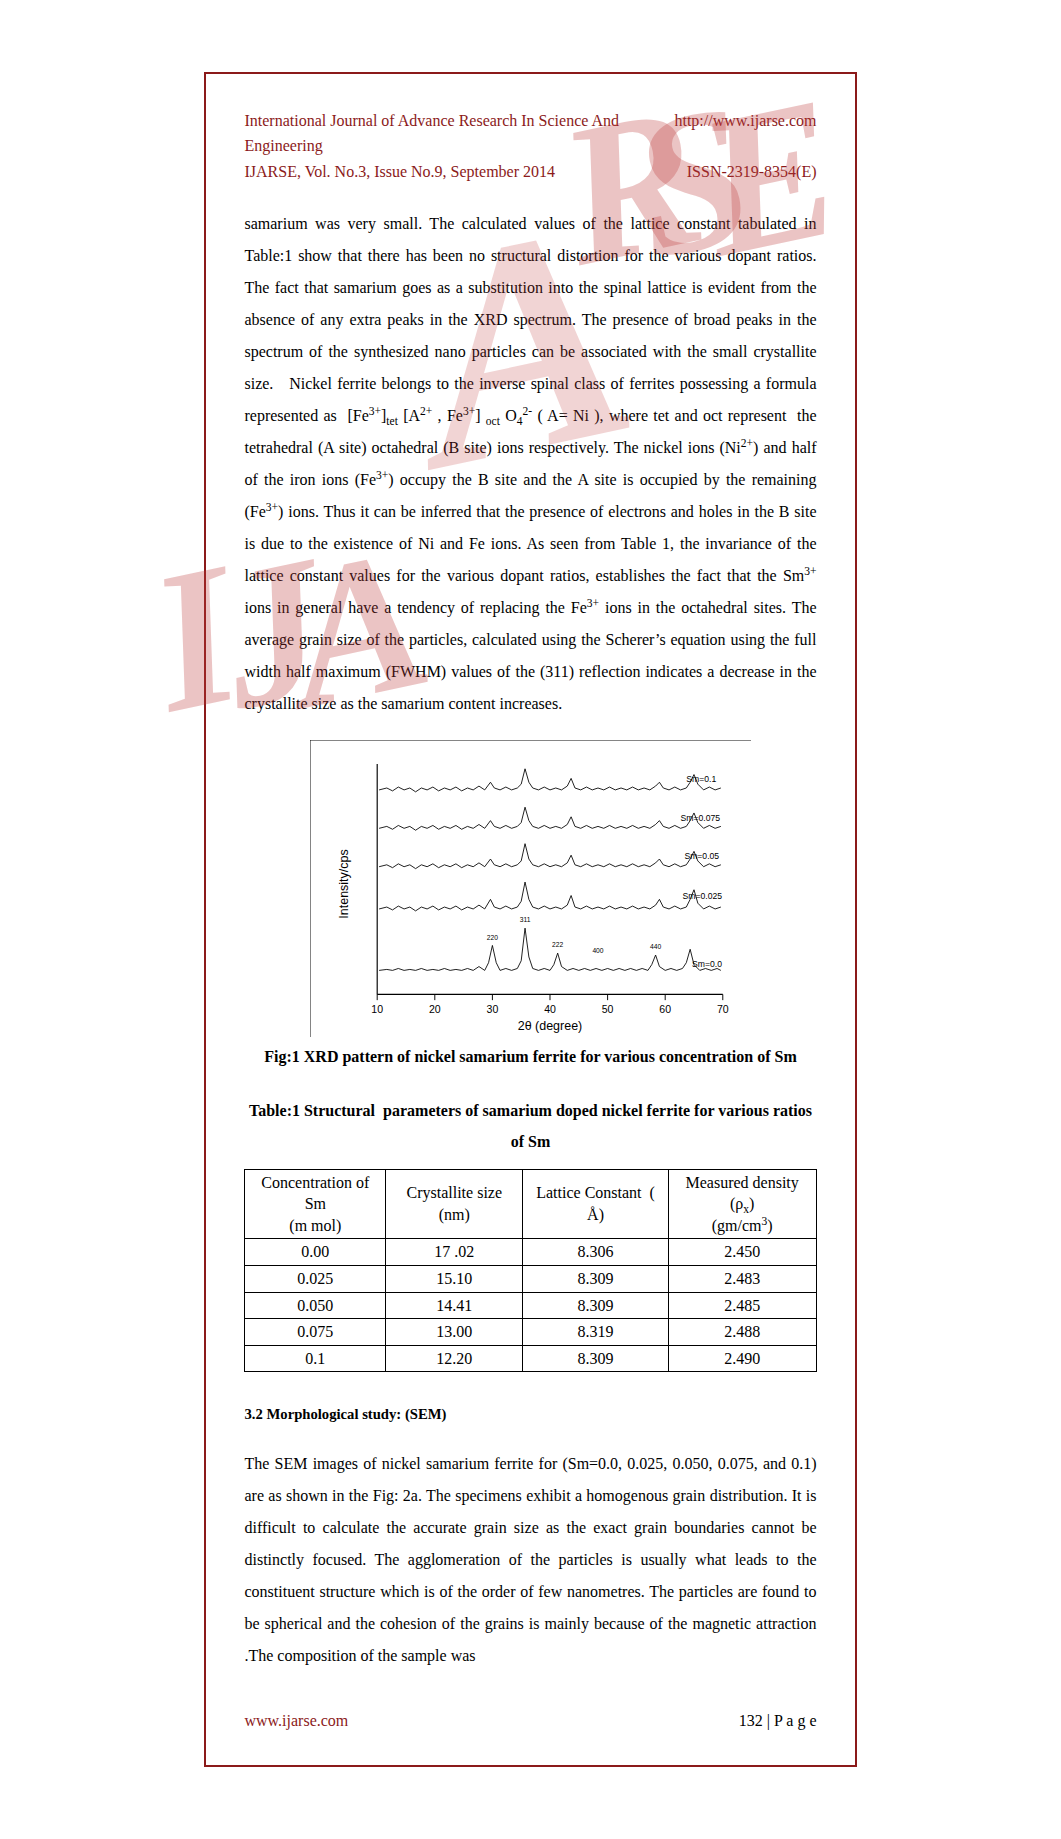International Journal of Advance Research In Science And Engineering
http://www.ijarse.com
IJARSE, Vol. No.3, Issue No.9, September 2014
ISSN-2319-8354(E)
samarium was very small. The calculated values of the lattice constant tabulated in Table:1 show that there has been no structural distortion for the various dopant ratios. The fact that samarium goes as a substitution into the spinal lattice is evident from the absence of any extra peaks in the XRD spectrum. The presence of broad peaks in the spectrum of the synthesized nano particles can be associated with the small crystallite size. Nickel ferrite belongs to the inverse spinal class of ferrites possessing a formula represented as [Fe3+]tet [A2+ , Fe3+] oct O42- ( A= Ni ), where tet and oct represent the tetrahedral (A site) octahedral (B site) ions respectively. The nickel ions (Ni2+) and half of the iron ions (Fe3+) occupy the B site and the A site is occupied by the remaining (Fe3+) ions. Thus it can be inferred that the presence of electrons and holes in the B site is due to the existence of Ni and Fe ions. As seen from Table 1, the invariance of the lattice constant values for the various dopant ratios, establishes the fact that the Sm3+ ions in general have a tendency of replacing the Fe3+ ions in the octahedral sites. The average grain size of the particles, calculated using the Scherer’s equation using the full width half maximum (FWHM) values of the (311) reflection indicates a decrease in the crystallite size as the samarium content increases.
10 20 30 40 50 60 70 2θ (degree) Intensity/cps Sm=0.1 Sm=0.075 Sm=0.05 Sm=0.025 Sm=0.0 220 311 222 400 440
Fig:1 XRD pattern of nickel samarium ferrite for various concentration of Sm
Table:1 Structural parameters of samarium doped nickel ferrite for various ratios of Sm
| Concentration of Sm (m mol) | Crystallite size (nm) | Lattice Constant ( Å) | Measured density (ρ x ) (gm/cm 3 ) |
| --- | --- | --- | --- |
| 0.00 | 17 .02 | 8.306 | 2.450 |
| 0.025 | 15.10 | 8.309 | 2.483 |
| 0.050 | 14.41 | 8.309 | 2.485 |
| 0.075 | 13.00 | 8.319 | 2.488 |
| 0.1 | 12.20 | 8.309 | 2.490 |
3.2 Morphological study: (SEM)
The SEM images of nickel samarium ferrite for (Sm=0.0, 0.025, 0.050, 0.075, and 0.1) are as shown in the Fig: 2a. The specimens exhibit a homogenous grain distribution. It is difficult to calculate the accurate grain size as the exact grain boundaries cannot be distinctly focused. The agglomeration of the particles is usually what leads to the constituent structure which is of the order of few nanometres. The particles are found to be spherical and the cohesion of the grains is mainly because of the magnetic attraction .The composition of the sample was
www.ijarse.com
132 | P a g e
I
J
A
A
R
S
E